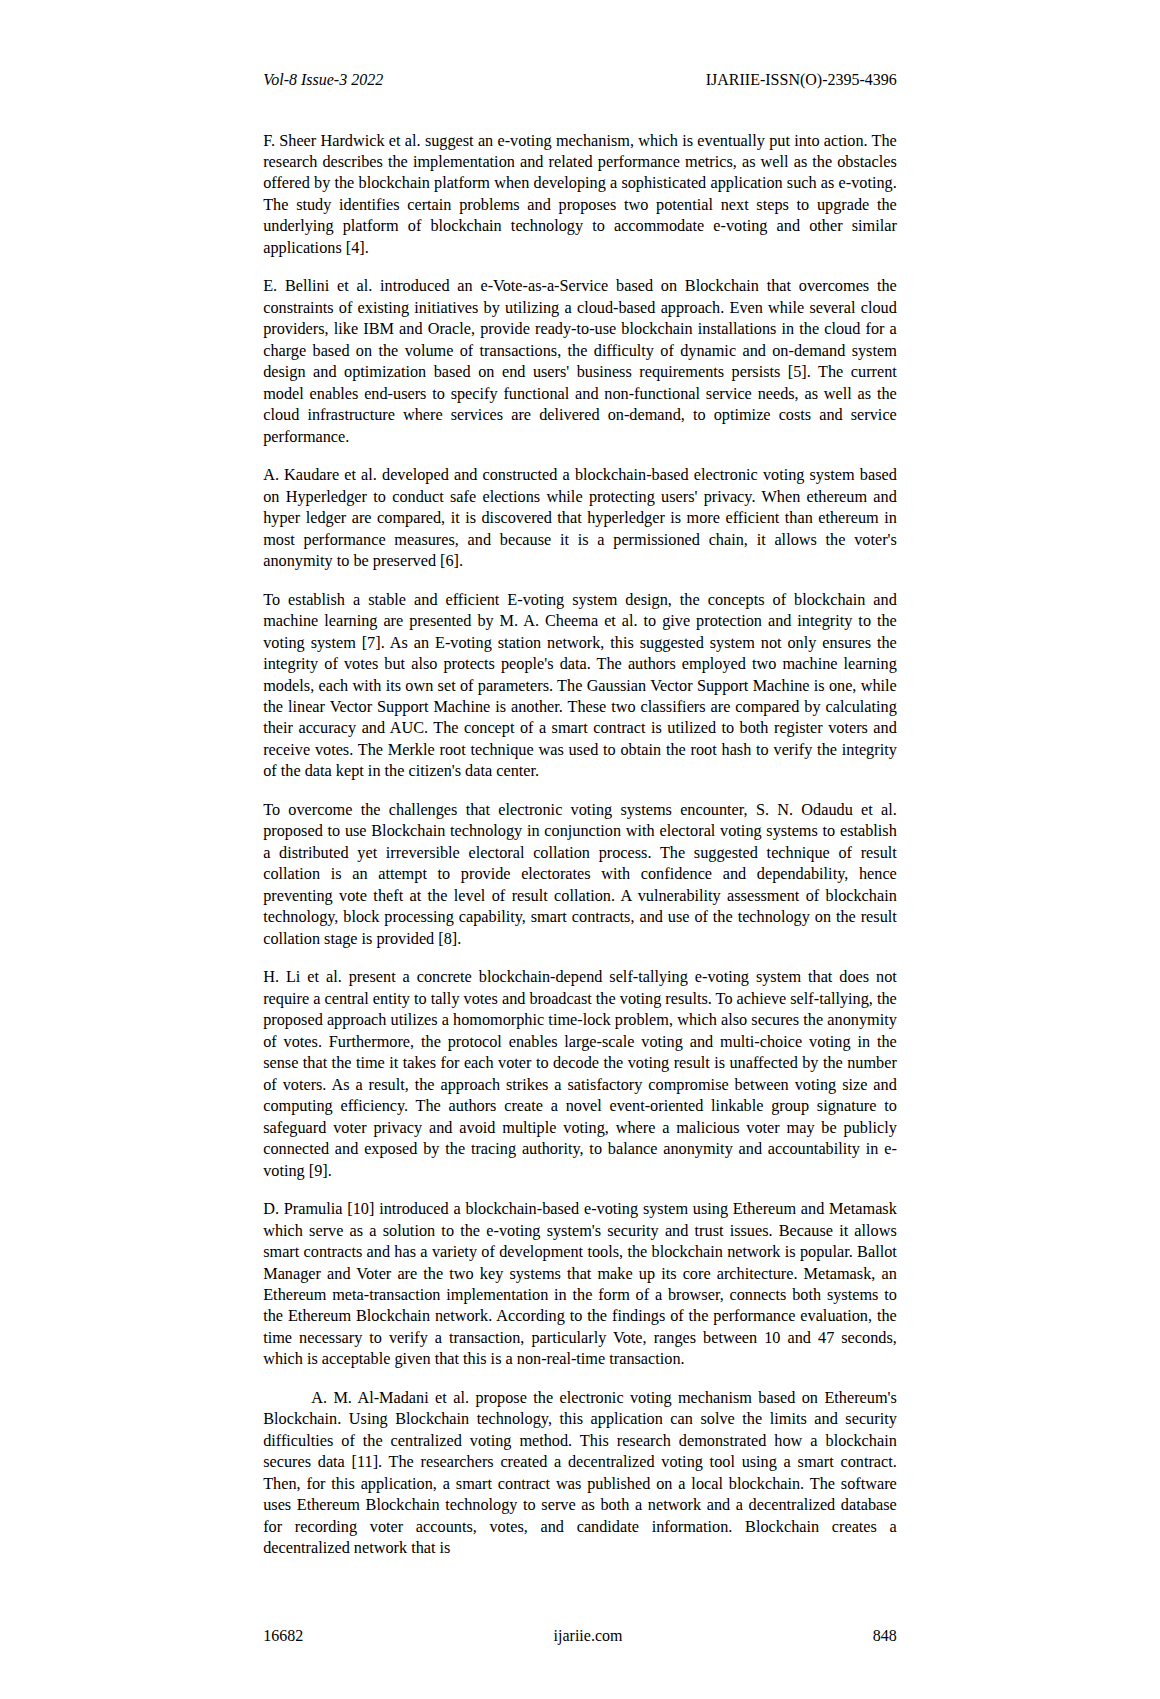Vol-8 Issue-3 2022 IJARIIE-ISSN(O)-2395-4396
F. Sheer Hardwick et al. suggest an e-voting mechanism, which is eventually put into action. The research describes the implementation and related performance metrics, as well as the obstacles offered by the blockchain platform when developing a sophisticated application such as e-voting. The study identifies certain problems and proposes two potential next steps to upgrade the underlying platform of blockchain technology to accommodate e-voting and other similar applications [4].
E. Bellini et al. introduced an e-Vote-as-a-Service based on Blockchain that overcomes the constraints of existing initiatives by utilizing a cloud-based approach. Even while several cloud providers, like IBM and Oracle, provide ready-to-use blockchain installations in the cloud for a charge based on the volume of transactions, the difficulty of dynamic and on-demand system design and optimization based on end users' business requirements persists [5]. The current model enables end-users to specify functional and non-functional service needs, as well as the cloud infrastructure where services are delivered on-demand, to optimize costs and service performance.
A. Kaudare et al. developed and constructed a blockchain-based electronic voting system based on Hyperledger to conduct safe elections while protecting users' privacy. When ethereum and hyper ledger are compared, it is discovered that hyperledger is more efficient than ethereum in most performance measures, and because it is a permissioned chain, it allows the voter's anonymity to be preserved [6].
To establish a stable and efficient E-voting system design, the concepts of blockchain and machine learning are presented by M. A. Cheema et al. to give protection and integrity to the voting system [7]. As an E-voting station network, this suggested system not only ensures the integrity of votes but also protects people's data. The authors employed two machine learning models, each with its own set of parameters. The Gaussian Vector Support Machine is one, while the linear Vector Support Machine is another. These two classifiers are compared by calculating their accuracy and AUC. The concept of a smart contract is utilized to both register voters and receive votes. The Merkle root technique was used to obtain the root hash to verify the integrity of the data kept in the citizen's data center.
To overcome the challenges that electronic voting systems encounter, S. N. Odaudu et al. proposed to use Blockchain technology in conjunction with electoral voting systems to establish a distributed yet irreversible electoral collation process. The suggested technique of result collation is an attempt to provide electorates with confidence and dependability, hence preventing vote theft at the level of result collation. A vulnerability assessment of blockchain technology, block processing capability, smart contracts, and use of the technology on the result collation stage is provided [8].
H. Li et al. present a concrete blockchain-depend self-tallying e-voting system that does not require a central entity to tally votes and broadcast the voting results. To achieve self-tallying, the proposed approach utilizes a homomorphic time-lock problem, which also secures the anonymity of votes. Furthermore, the protocol enables large-scale voting and multi-choice voting in the sense that the time it takes for each voter to decode the voting result is unaffected by the number of voters. As a result, the approach strikes a satisfactory compromise between voting size and computing efficiency. The authors create a novel event-oriented linkable group signature to safeguard voter privacy and avoid multiple voting, where a malicious voter may be publicly connected and exposed by the tracing authority, to balance anonymity and accountability in e-voting [9].
D. Pramulia [10] introduced a blockchain-based e-voting system using Ethereum and Metamask which serve as a solution to the e-voting system's security and trust issues. Because it allows smart contracts and has a variety of development tools, the blockchain network is popular. Ballot Manager and Voter are the two key systems that make up its core architecture. Metamask, an Ethereum meta-transaction implementation in the form of a browser, connects both systems to the Ethereum Blockchain network. According to the findings of the performance evaluation, the time necessary to verify a transaction, particularly Vote, ranges between 10 and 47 seconds, which is acceptable given that this is a non-real-time transaction.
A. M. Al-Madani et al. propose the electronic voting mechanism based on Ethereum's Blockchain. Using Blockchain technology, this application can solve the limits and security difficulties of the centralized voting method. This research demonstrated how a blockchain secures data [11]. The researchers created a decentralized voting tool using a smart contract. Then, for this application, a smart contract was published on a local blockchain. The software uses Ethereum Blockchain technology to serve as both a network and a decentralized database for recording voter accounts, votes, and candidate information. Blockchain creates a decentralized network that is
16682 ijariie.com 848